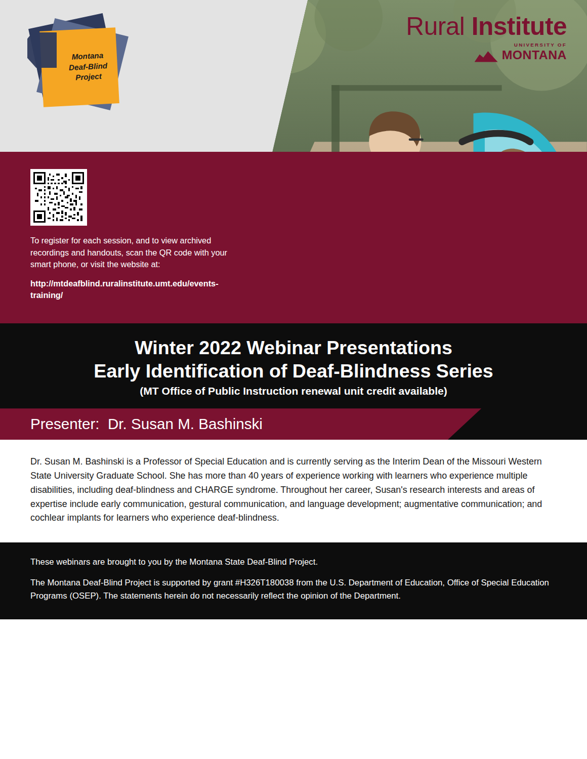Montana
Deaf-Blind
Project
Rural Institute
University of
MONTANA
To register for each session, and to view archived recordings and handouts, scan the QR code with your smart phone, or visit the website at:
http://mtdeafblind.ruralinstitute.umt.edu/events-training/
Winter 2022 Webinar Presentations
Early Identification of Deaf-Blindness Series
(MT Office of Public Instruction renewal unit credit available)
Presenter: Dr. Susan M. Bashinski
Dr. Susan M. Bashinski is a Professor of Special Education and is currently serving as the Interim Dean of the Missouri Western State University Graduate School. She has more than 40 years of experience working with learners who experience multiple disabilities, including deaf-blindness and CHARGE syndrome. Throughout her career, Susan's research interests and areas of expertise include early communication, gestural communication, and language development; augmentative communication; and cochlear implants for learners who experience deaf-blindness.
These webinars are brought to you by the Montana State Deaf-Blind Project.
The Montana Deaf-Blind Project is supported by grant #H326T180038 from the U.S. Department of Education, Office of Special Education Programs (OSEP). The statements herein do not necessarily reflect the opinion of the Department.